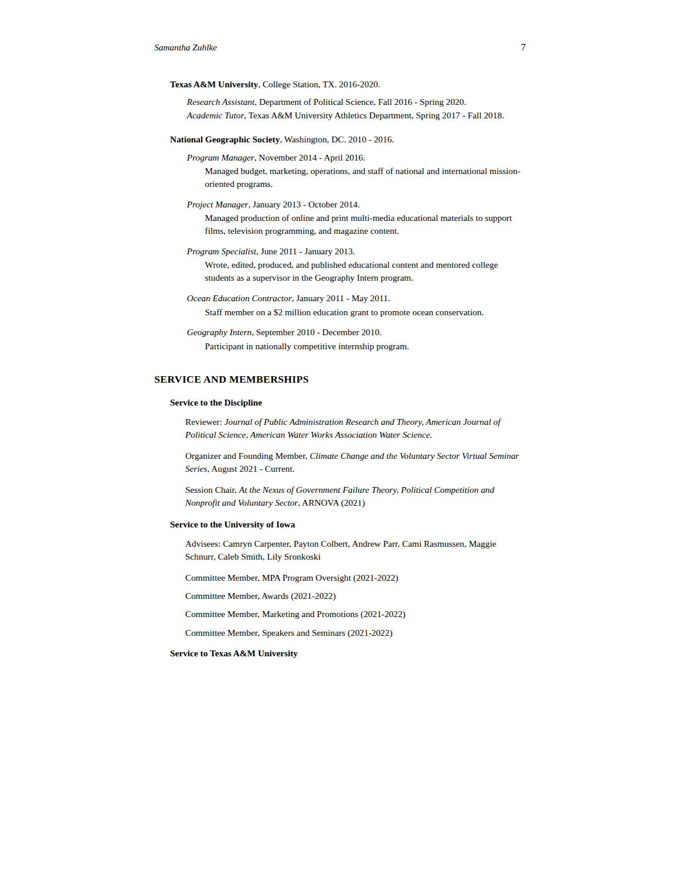Samantha Zuhlke
7
Texas A&M University, College Station, TX. 2016-2020.
Research Assistant, Department of Political Science, Fall 2016 - Spring 2020.
Academic Tutor, Texas A&M University Athletics Department, Spring 2017 - Fall 2018.
National Geographic Society, Washington, DC. 2010 - 2016.
Program Manager, November 2014 - April 2016.
Managed budget, marketing, operations, and staff of national and international mission-oriented programs.
Project Manager, January 2013 - October 2014.
Managed production of online and print multi-media educational materials to support films, television programming, and magazine content.
Program Specialist, June 2011 - January 2013.
Wrote, edited, produced, and published educational content and mentored college students as a supervisor in the Geography Intern program.
Ocean Education Contractor, January 2011 - May 2011.
Staff member on a $2 million education grant to promote ocean conservation.
Geography Intern, September 2010 - December 2010.
Participant in nationally competitive internship program.
SERVICE AND MEMBERSHIPS
Service to the Discipline
Reviewer: Journal of Public Administration Research and Theory, American Journal of Political Science, American Water Works Association Water Science.
Organizer and Founding Member, Climate Change and the Voluntary Sector Virtual Seminar Series, August 2021 - Current.
Session Chair, At the Nexus of Government Failure Theory, Political Competition and Nonprofit and Voluntary Sector, ARNOVA (2021)
Service to the University of Iowa
Advisees: Camryn Carpenter, Payton Colbert, Andrew Parr, Cami Rasmussen, Maggie Schnurr, Caleb Smith, Lily Sronkoski
Committee Member, MPA Program Oversight (2021-2022)
Committee Member, Awards (2021-2022)
Committee Member, Marketing and Promotions (2021-2022)
Committee Member, Speakers and Seminars (2021-2022)
Service to Texas A&M University